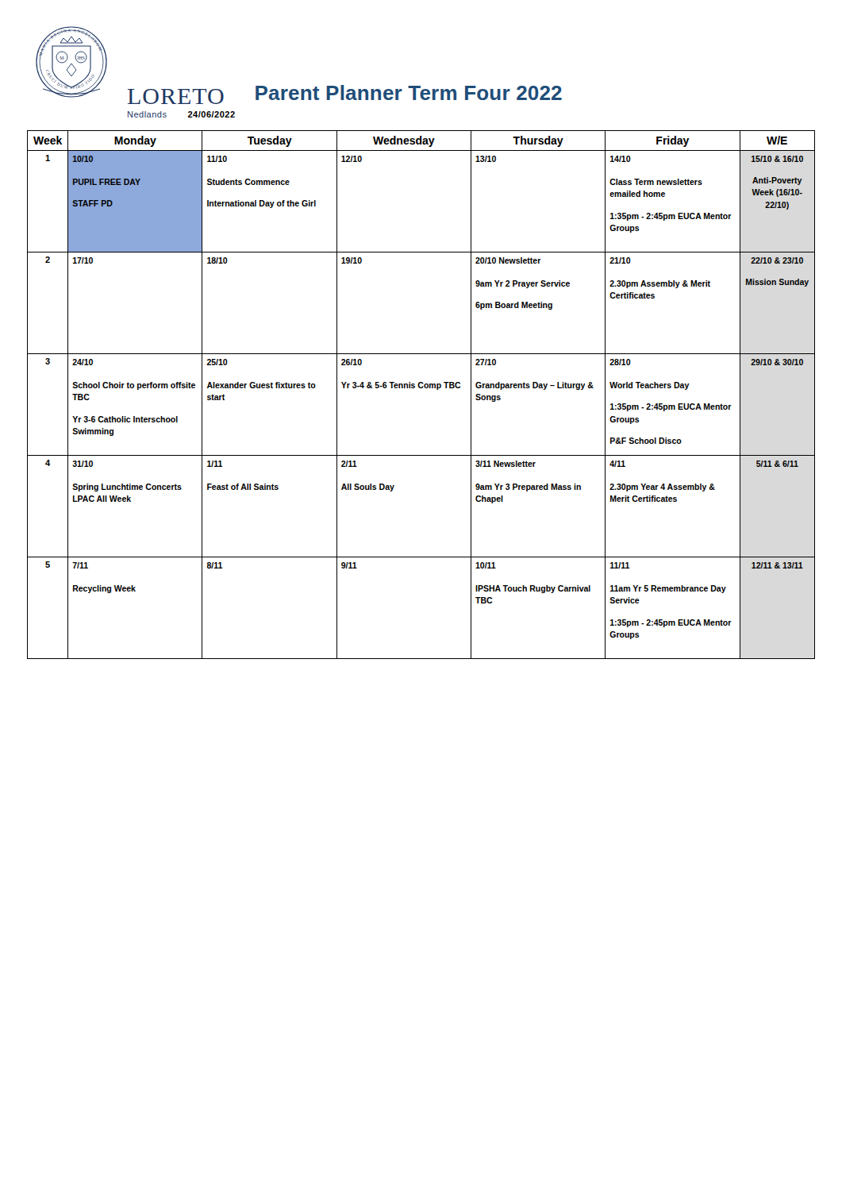MARIA REGINA ANGELORUM CRUCI DUM SPIRO FIDO M IHS
LORETO
Nedlands 24/06/2022
Parent Planner Term Four 2022
| Week | Monday | Tuesday | Wednesday | Thursday | Friday | W/E |
| --- | --- | --- | --- | --- | --- | --- |
| 1 | 10/10 PUPIL FREE DAY STAFF PD | 11/10 Students Commence International Day of the Girl | 12/10 | 13/10 | 14/10 Class Term newsletters emailed home 1:35pm - 2:45pm EUCA Mentor Groups | 15/10 & 16/10 Anti-Poverty Week (16/10-22/10) |
| 2 | 17/10 | 18/10 | 19/10 | 20/10 Newsletter 9am Yr 2 Prayer Service 6pm Board Meeting | 21/10 2.30pm Assembly & Merit Certificates | 22/10 & 23/10 Mission Sunday |
| 3 | 24/10 School Choir to perform offsite TBC Yr 3-6 Catholic Interschool Swimming | 25/10 Alexander Guest fixtures to start | 26/10 Yr 3-4 & 5-6 Tennis Comp TBC | 27/10 Grandparents Day – Liturgy & Songs | 28/10 World Teachers Day 1:35pm - 2:45pm EUCA Mentor Groups P&F School Disco | 29/10 & 30/10 |
| 4 | 31/10 Spring Lunchtime Concerts LPAC All Week | 1/11 Feast of All Saints | 2/11 All Souls Day | 3/11 Newsletter 9am Yr 3 Prepared Mass in Chapel | 4/11 2.30pm Year 4 Assembly & Merit Certificates | 5/11 & 6/11 |
| 5 | 7/11 Recycling Week | 8/11 | 9/11 | 10/11 IPSHA Touch Rugby Carnival TBC | 11/11 11am Yr 5 Remembrance Day Service 1:35pm - 2:45pm EUCA Mentor Groups | 12/11 & 13/11 |